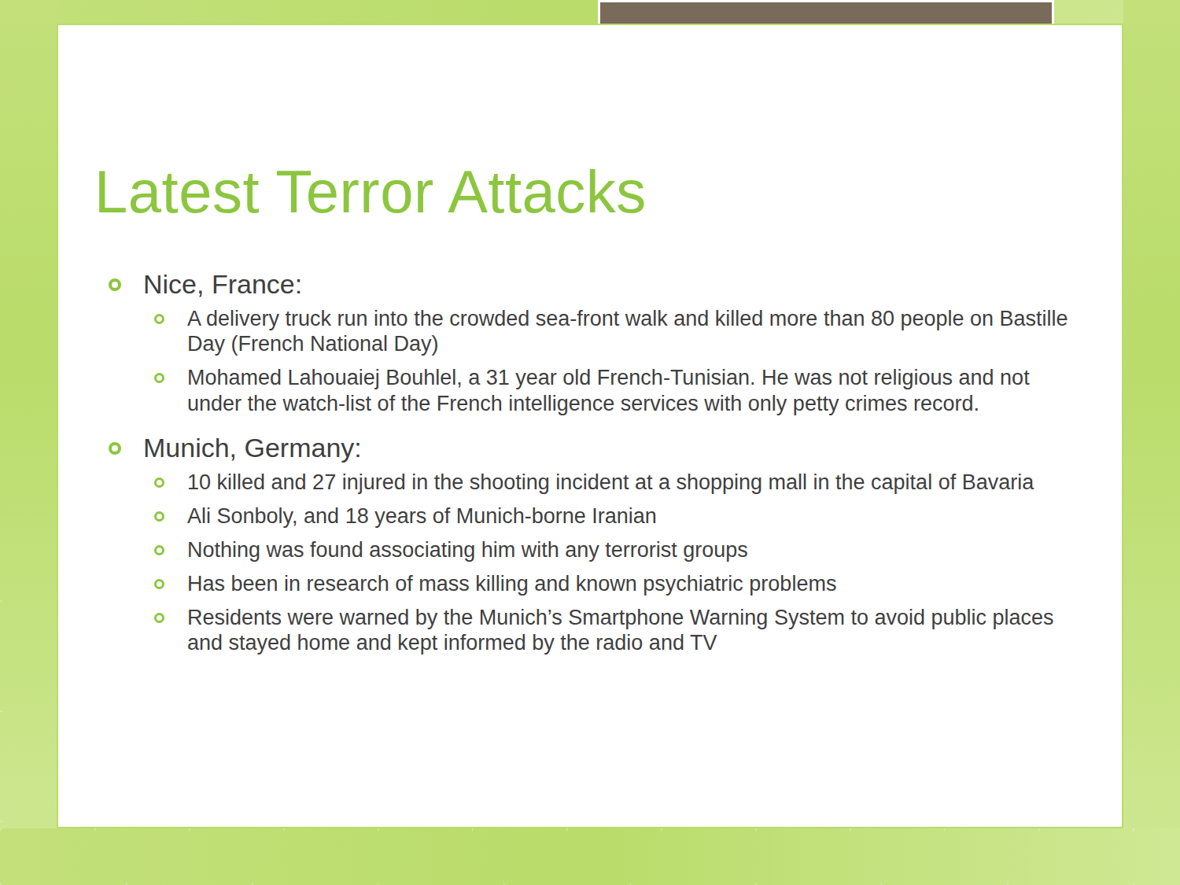Latest Terror Attacks
Nice, France:
A delivery truck run into the crowded sea-front walk and killed more than 80 people on Bastille Day (French National Day)
Mohamed Lahouaiej Bouhlel, a 31 year old French-Tunisian. He was not religious and not under the watch-list of the French intelligence services with only petty crimes record.
Munich, Germany:
10 killed and 27 injured in the shooting incident at a shopping mall in the capital of Bavaria
Ali Sonboly, and 18 years of Munich-borne Iranian
Nothing was found associating him with any terrorist groups
Has been in research of mass killing and known psychiatric problems
Residents were warned by the Munich’s Smartphone Warning System to avoid public places and stayed home and kept informed by the radio and TV